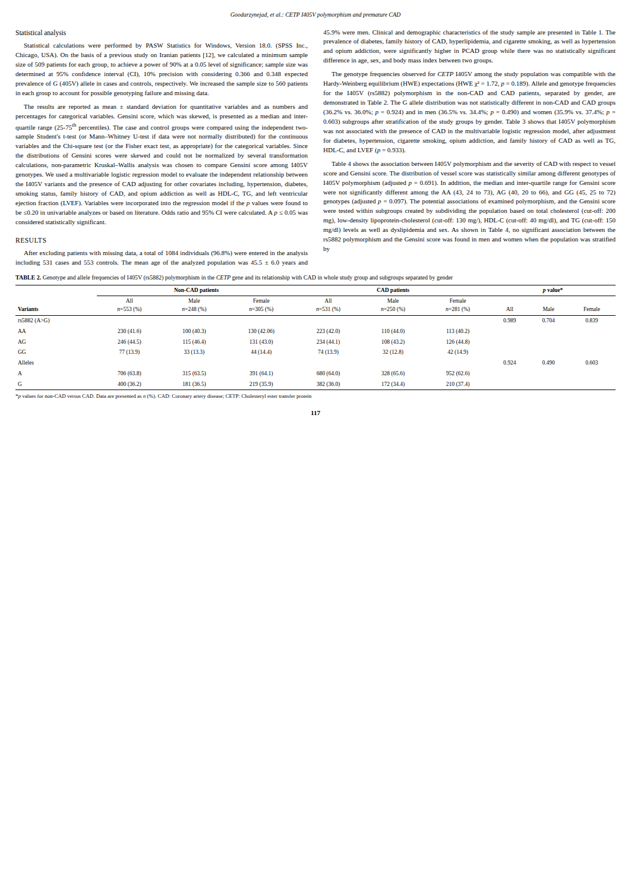Goodarzynejad, et al.: CETP I405V polymorphism and premature CAD
Statistical analysis
Statistical calculations were performed by PASW Statistics for Windows, Version 18.0. (SPSS Inc., Chicago, USA). On the basis of a previous study on Iranian patients [12], we calculated a minimum sample size of 509 patients for each group, to achieve a power of 90% at a 0.05 level of significance; sample size was determined at 95% confidence interval (CI), 10% precision with considering 0.366 and 0.348 expected prevalence of G (405V) allele in cases and controls, respectively. We increased the sample size to 560 patients in each group to account for possible genotyping failure and missing data.
The results are reported as mean ± standard deviation for quantitative variables and as numbers and percentages for categorical variables. Gensini score, which was skewed, is presented as a median and inter-quartile range (25-75th percentiles). The case and control groups were compared using the independent two-sample Student's t-test (or Mann–Whitney U-test if data were not normally distributed) for the continuous variables and the Chi-square test (or the Fisher exact test, as appropriate) for the categorical variables. Since the distributions of Gensini scores were skewed and could not be normalized by several transformation calculations, non-parametric Kruskal–Wallis analysis was chosen to compare Gensini score among I405V genotypes. We used a multivariable logistic regression model to evaluate the independent relationship between the I405V variants and the presence of CAD adjusting for other covariates including, hypertension, diabetes, smoking status, family history of CAD, and opium addiction as well as HDL-C, TG, and left ventricular ejection fraction (LVEF). Variables were incorporated into the regression model if the p values were found to be ≤0.20 in univariable analyzes or based on literature. Odds ratio and 95% CI were calculated. A p ≤ 0.05 was considered statistically significant.
RESULTS
After excluding patients with missing data, a total of 1084 individuals (96.8%) were entered in the analysis including 531 cases and 553 controls. The mean age of the analyzed population was 45.5 ± 6.0 years and 45.9% were men. Clinical and demographic characteristics of the study sample are presented in Table 1. The prevalence of diabetes, family history of CAD, hyperlipidemia, and cigarette smoking, as well as hypertension and opium addiction, were significantly higher in PCAD group while there was no statistically significant difference in age, sex, and body mass index between two groups.
The genotype frequencies observed for CETP I405V among the study population was compatible with the Hardy-Weinberg equilibrium (HWE) expectations (HWE χ² = 1.72, p = 0.189). Allele and genotype frequencies for the I405V (rs5882) polymorphism in the non-CAD and CAD patients, separated by gender, are demonstrated in Table 2. The G allele distribution was not statistically different in non-CAD and CAD groups (36.2% vs. 36.0%; p = 0.924) and in men (36.5% vs. 34.4%; p = 0.490) and women (35.9% vs. 37.4%; p = 0.603) subgroups after stratification of the study groups by gender. Table 3 shows that I405V polymorphism was not associated with the presence of CAD in the multivariable logistic regression model, after adjustment for diabetes, hypertension, cigarette smoking, opium addiction, and family history of CAD as well as TG, HDL-C, and LVEF (p = 0.933).
Table 4 shows the association between I405V polymorphism and the severity of CAD with respect to vessel score and Gensini score. The distribution of vessel score was statistically similar among different genotypes of I405V polymorphism (adjusted p = 0.691). In addition, the median and inter-quartile range for Gensini score were not significantly different among the AA (43, 24 to 73), AG (40, 20 to 66), and GG (45, 25 to 72) genotypes (adjusted p = 0.097). The potential associations of examined polymorphism, and the Gensini score were tested within subgroups created by subdividing the population based on total cholesterol (cut-off: 200 mg), low-density lipoprotein-cholesterol (cut-off: 130 mg/), HDL-C (cut-off: 40 mg/dl), and TG (cut-off: 150 mg/dl) levels as well as dyslipidemia and sex. As shown in Table 4, no significant association between the rs5882 polymorphism and the Gensini score was found in men and women when the population was stratified by
TABLE 2. Genotype and allele frequencies of I405V (rs5882) polymorphism in the CETP gene and its relationship with CAD in whole study group and subgroups separated by gender
| Variants | Non-CAD patients | CAD patients | p value* |
| --- | --- | --- | --- |
| All n =553 (%) | Male n =248 (%) | Female n =305 (%) | All n =531 (%) | Male n =250 (%) | Female n =281 (%) | All | Male | Female |
| rs5882 (A>G) | | | | | | | 0.989 | 0.704 | 0.839 |
| AA | 230 (41.6) | 100 (40.3) | 130 (42.06) | 223 (42.0) | 110 (44.0) | 113 (40.2) | | | |
| AG | 246 (44.5) | 115 (46.4) | 131 (43.0) | 234 (44.1) | 108 (43.2) | 126 (44.8) | | | |
| GG | 77 (13.9) | 33 (13.3) | 44 (14.4) | 74 (13.9) | 32 (12.8) | 42 (14.9) | | | |
| Alleles | | | | | | | 0.924 | 0.490 | 0.603 |
| A | 706 (63.8) | 315 (63.5) | 391 (64.1) | 680 (64.0) | 328 (65.6) | 952 (62.6) | | | |
| G | 400 (36.2) | 181 (36.5) | 219 (35.9) | 382 (36.0) | 172 (34.4) | 210 (37.4) | | | |
*p values for non-CAD versus CAD. Data are presented as n (%). CAD: Coronary artery disease; CETP: Cholesteryl ester transfer protein
117